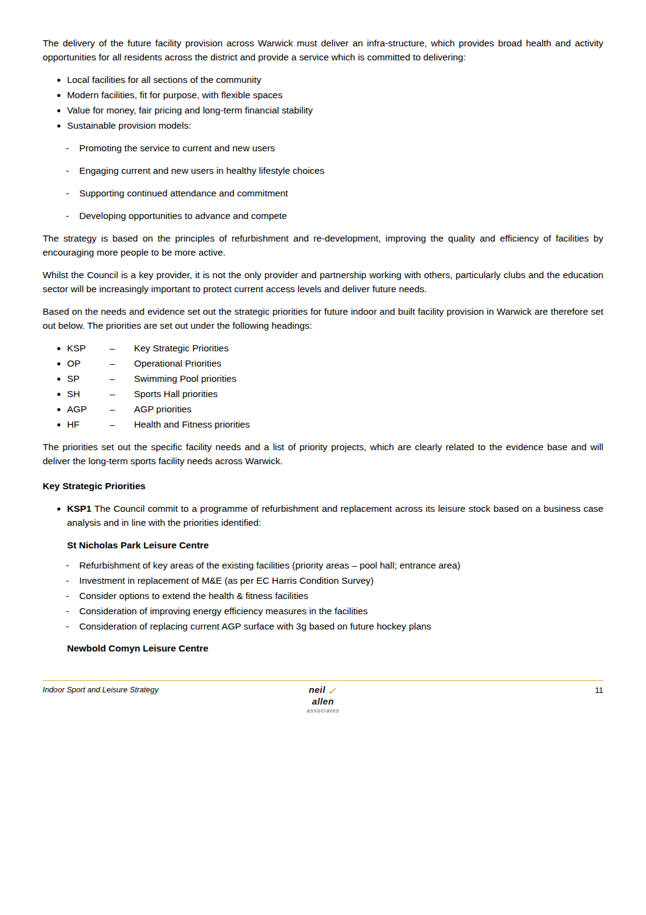The delivery of the future facility provision across Warwick must deliver an infra-structure, which provides broad health and activity opportunities for all residents across the district and provide a service which is committed to delivering:
Local facilities for all sections of the community
Modern facilities, fit for purpose, with flexible spaces
Value for money, fair pricing and long-term financial stability
Sustainable provision models:
Promoting the service to current and new users
Engaging current and new users in healthy lifestyle choices
Supporting continued attendance and commitment
Developing opportunities to advance and compete
The strategy is based on the principles of refurbishment and re-development, improving the quality and efficiency of facilities by encouraging more people to be more active.
Whilst the Council is a key provider, it is not the only provider and partnership working with others, particularly clubs and the education sector will be increasingly important to protect current access levels and deliver future needs.
Based on the needs and evidence set out the strategic priorities for future indoor and built facility provision in Warwick are therefore set out below. The priorities are set out under the following headings:
KSP–Key Strategic Priorities
OP–Operational Priorities
SP–Swimming Pool priorities
SH–Sports Hall priorities
AGP–AGP priorities
HF–Health and Fitness priorities
The priorities set out the specific facility needs and a list of priority projects, which are clearly related to the evidence base and will deliver the long-term sports facility needs across Warwick.
Key Strategic Priorities
KSP1 The Council commit to a programme of refurbishment and replacement across its leisure stock based on a business case analysis and in line with the priorities identified:
St Nicholas Park Leisure Centre
Refurbishment of key areas of the existing facilities (priority areas – pool hall; entrance area)
Investment in replacement of M&E (as per EC Harris Condition Survey)
Consider options to extend the health & fitness facilities
Consideration of improving energy efficiency measures in the facilities
Consideration of replacing current AGP surface with 3g based on future hockey plans
Newbold Comyn Leisure Centre
Indoor Sport and Leisure Strategy 11
neil ✓
allen
associates